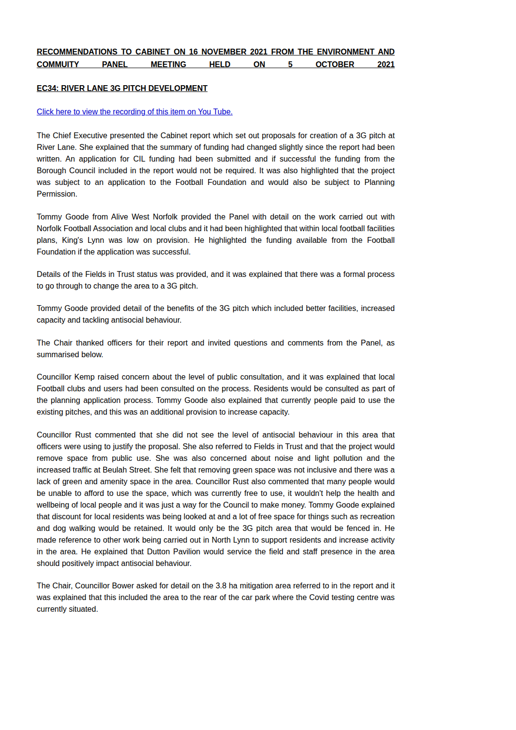RECOMMENDATIONS TO CABINET ON 16 NOVEMBER 2021 FROM THE ENVIRONMENT AND COMMUITY PANEL MEETING HELD ON 5 OCTOBER 2021
EC34: RIVER LANE 3G PITCH DEVELOPMENT
Click here to view the recording of this item on You Tube.
The Chief Executive presented the Cabinet report which set out proposals for creation of a 3G pitch at River Lane. She explained that the summary of funding had changed slightly since the report had been written. An application for CIL funding had been submitted and if successful the funding from the Borough Council included in the report would not be required. It was also highlighted that the project was subject to an application to the Football Foundation and would also be subject to Planning Permission.
Tommy Goode from Alive West Norfolk provided the Panel with detail on the work carried out with Norfolk Football Association and local clubs and it had been highlighted that within local football facilities plans, King's Lynn was low on provision. He highlighted the funding available from the Football Foundation if the application was successful.
Details of the Fields in Trust status was provided, and it was explained that there was a formal process to go through to change the area to a 3G pitch.
Tommy Goode provided detail of the benefits of the 3G pitch which included better facilities, increased capacity and tackling antisocial behaviour.
The Chair thanked officers for their report and invited questions and comments from the Panel, as summarised below.
Councillor Kemp raised concern about the level of public consultation, and it was explained that local Football clubs and users had been consulted on the process. Residents would be consulted as part of the planning application process. Tommy Goode also explained that currently people paid to use the existing pitches, and this was an additional provision to increase capacity.
Councillor Rust commented that she did not see the level of antisocial behaviour in this area that officers were using to justify the proposal. She also referred to Fields in Trust and that the project would remove space from public use. She was also concerned about noise and light pollution and the increased traffic at Beulah Street. She felt that removing green space was not inclusive and there was a lack of green and amenity space in the area. Councillor Rust also commented that many people would be unable to afford to use the space, which was currently free to use, it wouldn't help the health and wellbeing of local people and it was just a way for the Council to make money. Tommy Goode explained that discount for local residents was being looked at and a lot of free space for things such as recreation and dog walking would be retained. It would only be the 3G pitch area that would be fenced in. He made reference to other work being carried out in North Lynn to support residents and increase activity in the area. He explained that Dutton Pavilion would service the field and staff presence in the area should positively impact antisocial behaviour.
The Chair, Councillor Bower asked for detail on the 3.8 ha mitigation area referred to in the report and it was explained that this included the area to the rear of the car park where the Covid testing centre was currently situated.